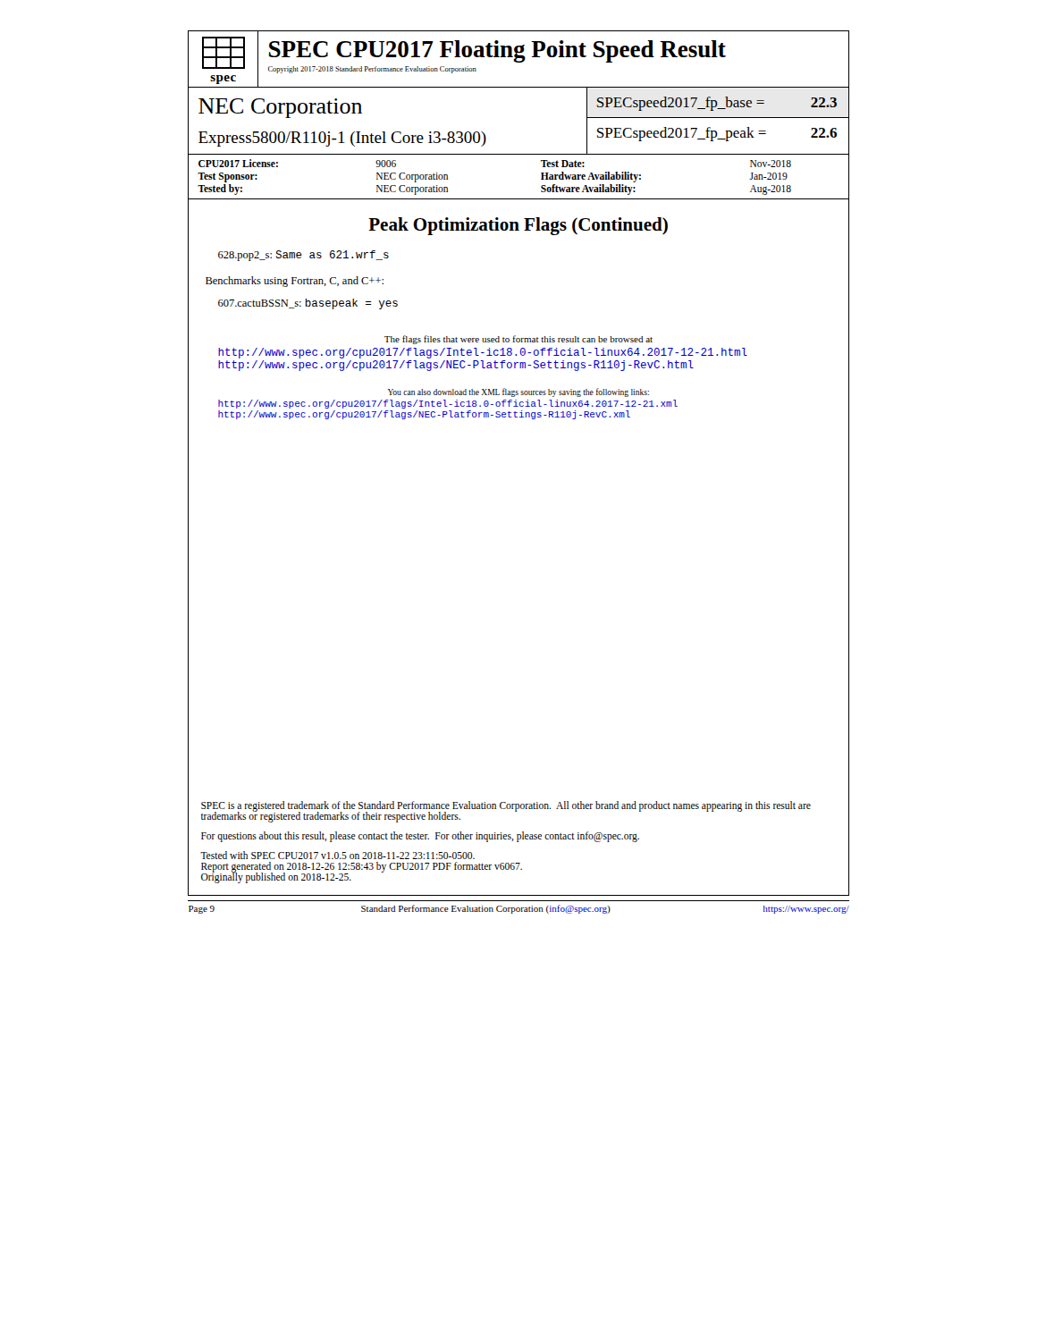spec
SPEC CPU2017 Floating Point Speed Result
Copyright 2017-2018 Standard Performance Evaluation Corporation
NEC Corporation
Express5800/R110j-1 (Intel Core i3-8300)
SPECspeed2017_fp_base = 22.3
SPECspeed2017_fp_peak = 22.6
| CPU2017 License: | 9006 |
| Test Sponsor: | NEC Corporation |
| Tested by: | NEC Corporation |
| Test Date: | Nov-2018 |
| Hardware Availability: | Jan-2019 |
| Software Availability: | Aug-2018 |
Peak Optimization Flags (Continued)
628.pop2_s: Same as 621.wrf_s
Benchmarks using Fortran, C, and C++:
607.cactuBSSN_s: basepeak = yes
The flags files that were used to format this result can be browsed at
http://www.spec.org/cpu2017/flags/Intel-ic18.0-official-linux64.2017-12-21.html
http://www.spec.org/cpu2017/flags/NEC-Platform-Settings-R110j-RevC.html
You can also download the XML flags sources by saving the following links:
http://www.spec.org/cpu2017/flags/Intel-ic18.0-official-linux64.2017-12-21.xml
http://www.spec.org/cpu2017/flags/NEC-Platform-Settings-R110j-RevC.xml
SPEC is a registered trademark of the Standard Performance Evaluation Corporation. All other brand and product names appearing in this result are trademarks or registered trademarks of their respective holders.
For questions about this result, please contact the tester. For other inquiries, please contact info@spec.org.
Tested with SPEC CPU2017 v1.0.5 on 2018-11-22 23:11:50-0500.
Report generated on 2018-12-26 12:58:43 by CPU2017 PDF formatter v6067.
Originally published on 2018-12-25.
Page 9
Standard Performance Evaluation Corporation (info@spec.org)
https://www.spec.org/